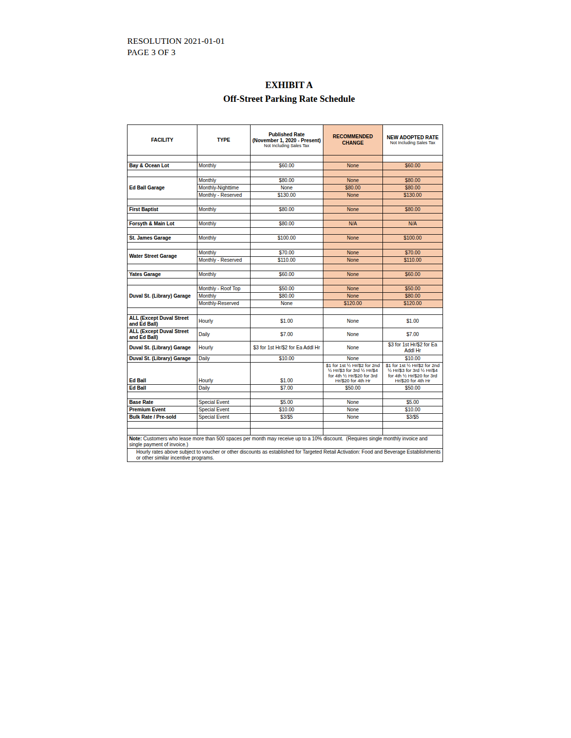RESOLUTION 2021-01-01
PAGE 3 OF 3
EXHIBIT A
Off-Street Parking Rate Schedule
| FACILITY | TYPE | Published Rate (November 1, 2020 - Present) Not Including Sales Tax | RECOMMENDED CHANGE | NEW ADOPTED RATE Not Including Sales Tax | |
| Bay & Ocean Lot | Monthly | $60.00 | None | $60.00 | |
| Ed Ball Garage | Monthly | $80.00 | None | $80.00 | |
| Monthly-Nighttime | None | $80.00 | $80.00 | |
| Monthly - Reserved | $130.00 | None | $130.00 | |
| First Baptist | Monthly | $80.00 | None | $80.00 | |
| Forsyth & Main Lot | Monthly | $80.00 | N/A | N/A | |
| St. James Garage | Monthly | $100.00 | None | $100.00 | |
| Water Street Garage | Monthly | $70.00 | None | $70.00 | |
| Monthly - Reserved | $110.00 | None | $110.00 | |
| Yates Garage | Monthly | $60.00 | None | $60.00 | |
| Duval St. (Library) Garage | Monthly - Roof Top | $50.00 | None | $50.00 | |
| Monthly | $80.00 | None | $80.00 | |
| Monthly-Reserved | None | $120.00 | $120.00 | |
| ALL (Except Duval Street and Ed Ball) | Hourly | $1.00 | None | $1.00 | |
| ALL (Except Duval Street and Ed Ball) | Daily | $7.00 | None | $7.00 | |
| Duval St. (Library) Garage | Hourly | $3 for 1st Hr/$2 for Ea Addl Hr | None | $3 for 1st Hr/$2 for Ea Addl Hr | |
| Duval St. (Library) Garage | Daily | $10.00 | None | $10.00 | |
| Ed Ball | Hourly | $1.00 | $1 for 1st ½ Hr/$2 for 2nd ½ Hr/$3 for 3rd ½ Hr/$4 for 4th ½ Hr/$20 for 3rd Hr/$20 for 4th Hr | $1 for 1st ½ Hr/$2 for 2nd ½ Hr/$3 for 3rd ½ Hr/$4 for 4th ½ Hr/$20 for 3rd Hr/$20 for 4th Hr | |
| Ed Ball | Daily | $7.00 | $50.00 | $50.00 | |
| Base Rate | Special Event | $5.00 | None | $5.00 | |
| Premium Event | Special Event | $10.00 | None | $10.00 | |
| Bulk Rate / Pre-sold | Special Event | $3/$5 | None | $3/$5 | |
| Note: Customers who lease more than 500 spaces per month may receive up to a 10% discount. (Requires single monthly invoice and single payment of invoice.) | |
| Hourly rates above subject to voucher or other discounts as established for Targeted Retail Activation: Food and Beverage Establishments or other similar incentive programs. | |